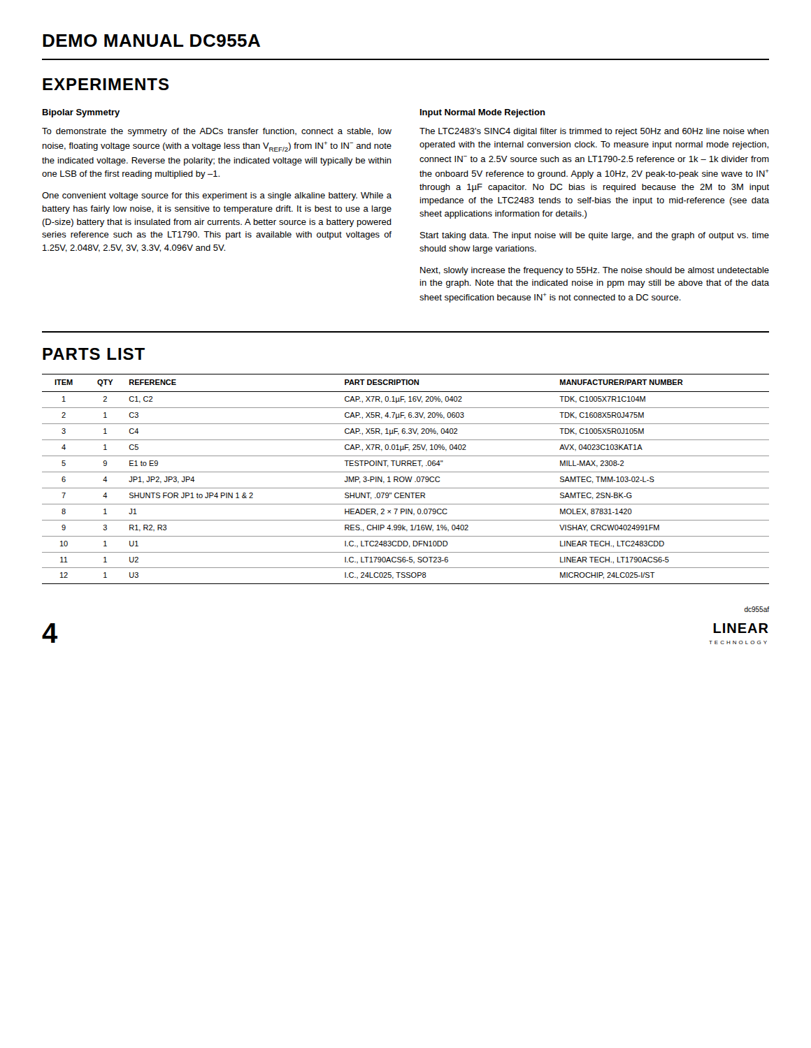DEMO MANUAL DC955A
EXPERIMENTS
Bipolar Symmetry
To demonstrate the symmetry of the ADCs transfer function, connect a stable, low noise, floating voltage source (with a voltage less than VREF/2) from IN+ to IN− and note the indicated voltage. Reverse the polarity; the indicated voltage will typically be within one LSB of the first reading multiplied by –1.
One convenient voltage source for this experiment is a single alkaline battery. While a battery has fairly low noise, it is sensitive to temperature drift. It is best to use a large (D-size) battery that is insulated from air currents. A better source is a battery powered series reference such as the LT1790. This part is available with output voltages of 1.25V, 2.048V, 2.5V, 3V, 3.3V, 4.096V and 5V.
Input Normal Mode Rejection
The LTC2483’s SINC4 digital filter is trimmed to reject 50Hz and 60Hz line noise when operated with the internal conversion clock. To measure input normal mode rejection, connect IN− to a 2.5V source such as an LT1790-2.5 reference or 1k – 1k divider from the onboard 5V reference to ground. Apply a 10Hz, 2V peak-to-peak sine wave to IN+ through a 1µF capacitor. No DC bias is required because the 2M to 3M input impedance of the LTC2483 tends to self-bias the input to mid-reference (see data sheet applications information for details.)
Start taking data. The input noise will be quite large, and the graph of output vs. time should show large variations.
Next, slowly increase the frequency to 55Hz. The noise should be almost undetectable in the graph. Note that the indicated noise in ppm may still be above that of the data sheet specification because IN+ is not connected to a DC source.
PARTS LIST
| ITEM | QTY | REFERENCE | PART DESCRIPTION | MANUFACTURER/PART NUMBER |
| --- | --- | --- | --- | --- |
| 1 | 2 | C1, C2 | CAP., X7R, 0.1µF, 16V, 20%, 0402 | TDK, C1005X7R1C104M |
| 2 | 1 | C3 | CAP., X5R, 4.7µF, 6.3V, 20%, 0603 | TDK, C1608X5R0J475M |
| 3 | 1 | C4 | CAP., X5R, 1µF, 6.3V, 20%, 0402 | TDK, C1005X5R0J105M |
| 4 | 1 | C5 | CAP., X7R, 0.01µF, 25V, 10%, 0402 | AVX, 04023C103KAT1A |
| 5 | 9 | E1 to E9 | TESTPOINT, TURRET, .064" | MILL-MAX, 2308-2 |
| 6 | 4 | JP1, JP2, JP3, JP4 | JMP, 3-PIN, 1 ROW .079CC | SAMTEC, TMM-103-02-L-S |
| 7 | 4 | SHUNTS FOR JP1 to JP4 PIN 1 & 2 | SHUNT, .079" CENTER | SAMTEC, 2SN-BK-G |
| 8 | 1 | J1 | HEADER, 2 × 7 PIN, 0.079CC | MOLEX, 87831-1420 |
| 9 | 3 | R1, R2, R3 | RES., CHIP 4.99k, 1/16W, 1%, 0402 | VISHAY, CRCW04024991FM |
| 10 | 1 | U1 | I.C., LTC2483CDD, DFN10DD | LINEAR TECH., LTC2483CDD |
| 11 | 1 | U2 | I.C., LT1790ACS6-5, SOT23-6 | LINEAR TECH., LT1790ACS6-5 |
| 12 | 1 | U3 | I.C., 24LC025, TSSOP8 | MICROCHIP, 24LC025-I/ST |
4
dc955af
LINEARTECHNOLOGY